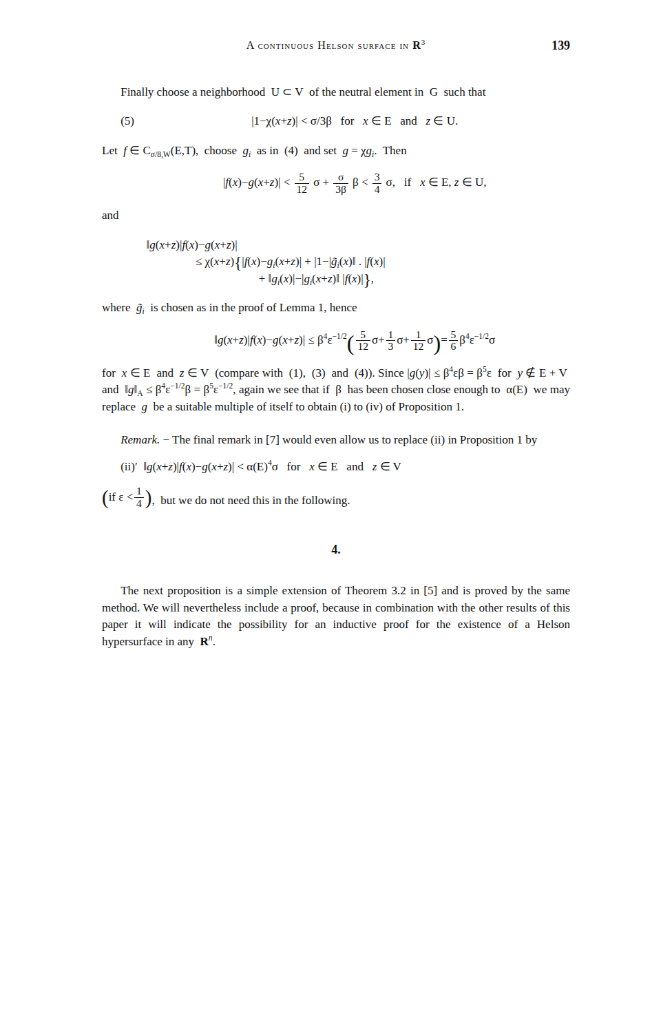A continuous Helson surface in R3 139
Finally choose a neighborhood U ⊂ V of the neutral element in G such that
(5) |1−χ(x+z)| < σ/3β for x ∈ E and z ∈ U.
Let f ∈ Cσ/8,W(E,T), choose gi as in (4) and set g = χgi. Then
|f(x)−g(x+z)| < 512 σ + σ 3β β < 34 σ, if x ∈ E, z ∈ U,
and
‖g(x+z)|f(x)−g(x+z)| ≤ χ(x+z){|f(x)−gi(x+z)| + |1−|g̃i(x)‖ . |f(x)| + ‖gi(x)|−|gi(x+z)‖ |f(x)|},
where g̃i is chosen as in the proof of Lemma 1, hence
‖g(x+z)|f(x)−g(x+z)| ≤ β4ε−1/2(512σ+13σ+112σ)=56β4ε−1/2σ
for x ∈ E and z ∈ V (compare with (1), (3) and (4)). Since |g(y)| ≤ β4εβ = β5ε for y ∉ E + V and ‖g‖A ≤ β4ε−1/2β = β5ε−1/2, again we see that if β has been chosen close enough to α(E) we may replace g be a suitable multiple of itself to obtain (i) to (iv) of Proposition 1.
Remark. − The final remark in [7] would even allow us to replace (ii) in Proposition 1 by
(ii)′ ‖g(x+z)|f(x)−g(x+z)| < α(E)4σ for x ∈ E and z ∈ V
(if ε < 14), but we do not need this in the following.
4.
The next proposition is a simple extension of Theorem 3.2 in [5] and is proved by the same method. We will nevertheless include a proof, because in combination with the other results of this paper it will indicate the possibility for an inductive proof for the existence of a Helson hypersurface in any Rn.